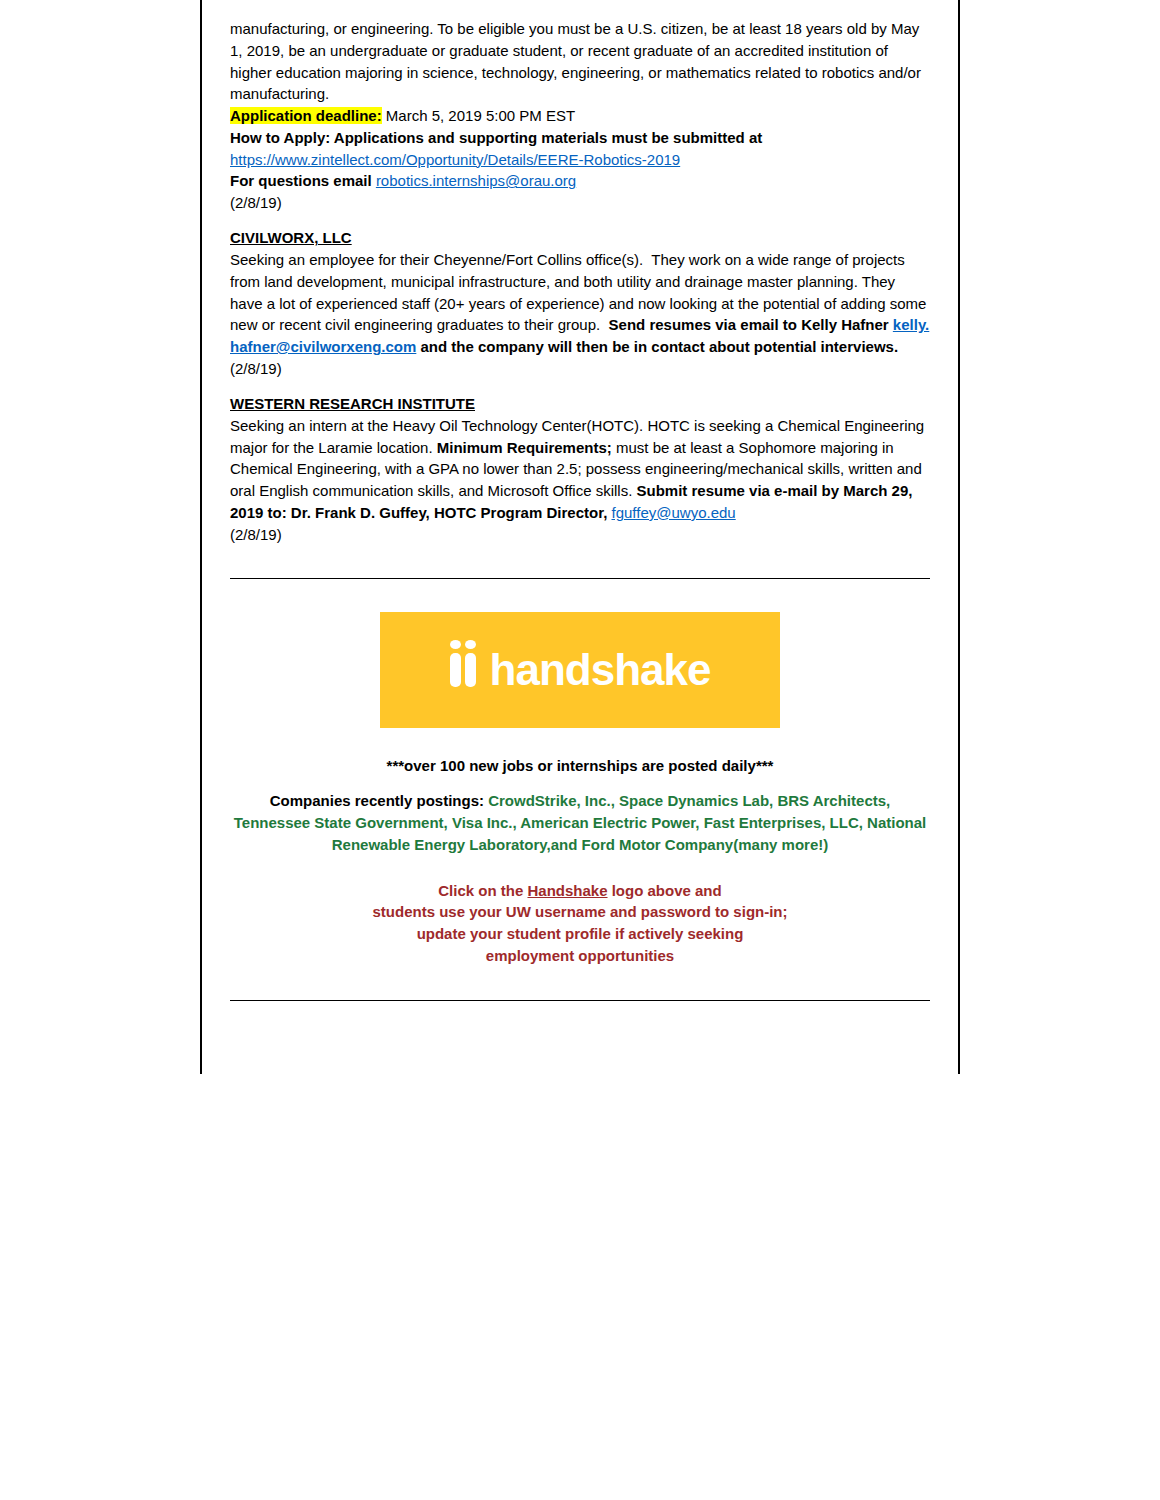manufacturing, or engineering. To be eligible you must be a U.S. citizen, be at least 18 years old by May 1, 2019, be an undergraduate or graduate student, or recent graduate of an accredited institution of higher education majoring in science, technology, engineering, or mathematics related to robotics and/or manufacturing.
Application deadline: March 5, 2019 5:00 PM EST
How to Apply: Applications and supporting materials must be submitted at
https://www.zintellect.com/Opportunity/Details/EERE-Robotics-2019
For questions email robotics.internships@orau.org
(2/8/19)
CIVILWORX, LLC
Seeking an employee for their Cheyenne/Fort Collins office(s). They work on a wide range of projects from land development, municipal infrastructure, and both utility and drainage master planning. They have a lot of experienced staff (20+ years of experience) and now looking at the potential of adding some new or recent civil engineering graduates to their group. Send resumes via email to Kelly Hafner kelly.hafner@civilworxeng.com and the company will then be in contact about potential interviews.
(2/8/19)
WESTERN RESEARCH INSTITUTE
Seeking an intern at the Heavy Oil Technology Center(HOTC). HOTC is seeking a Chemical Engineering major for the Laramie location. Minimum Requirements; must be at least a Sophomore majoring in Chemical Engineering, with a GPA no lower than 2.5; possess engineering/mechanical skills, written and oral English communication skills, and Microsoft Office skills. Submit resume via e-mail by March 29, 2019 to: Dr. Frank D. Guffey, HOTC Program Director, fguffey@uwyo.edu
(2/8/19)
handshake
***over 100 new jobs or internships are posted daily***
Companies recently postings: CrowdStrike, Inc., Space Dynamics Lab, BRS Architects, Tennessee State Government, Visa Inc., American Electric Power, Fast Enterprises, LLC, National Renewable Energy Laboratory,and Ford Motor Company(many more!)
Click on the Handshake logo above and
students use your UW username and password to sign-in;
update your student profile if actively seeking
employment opportunities